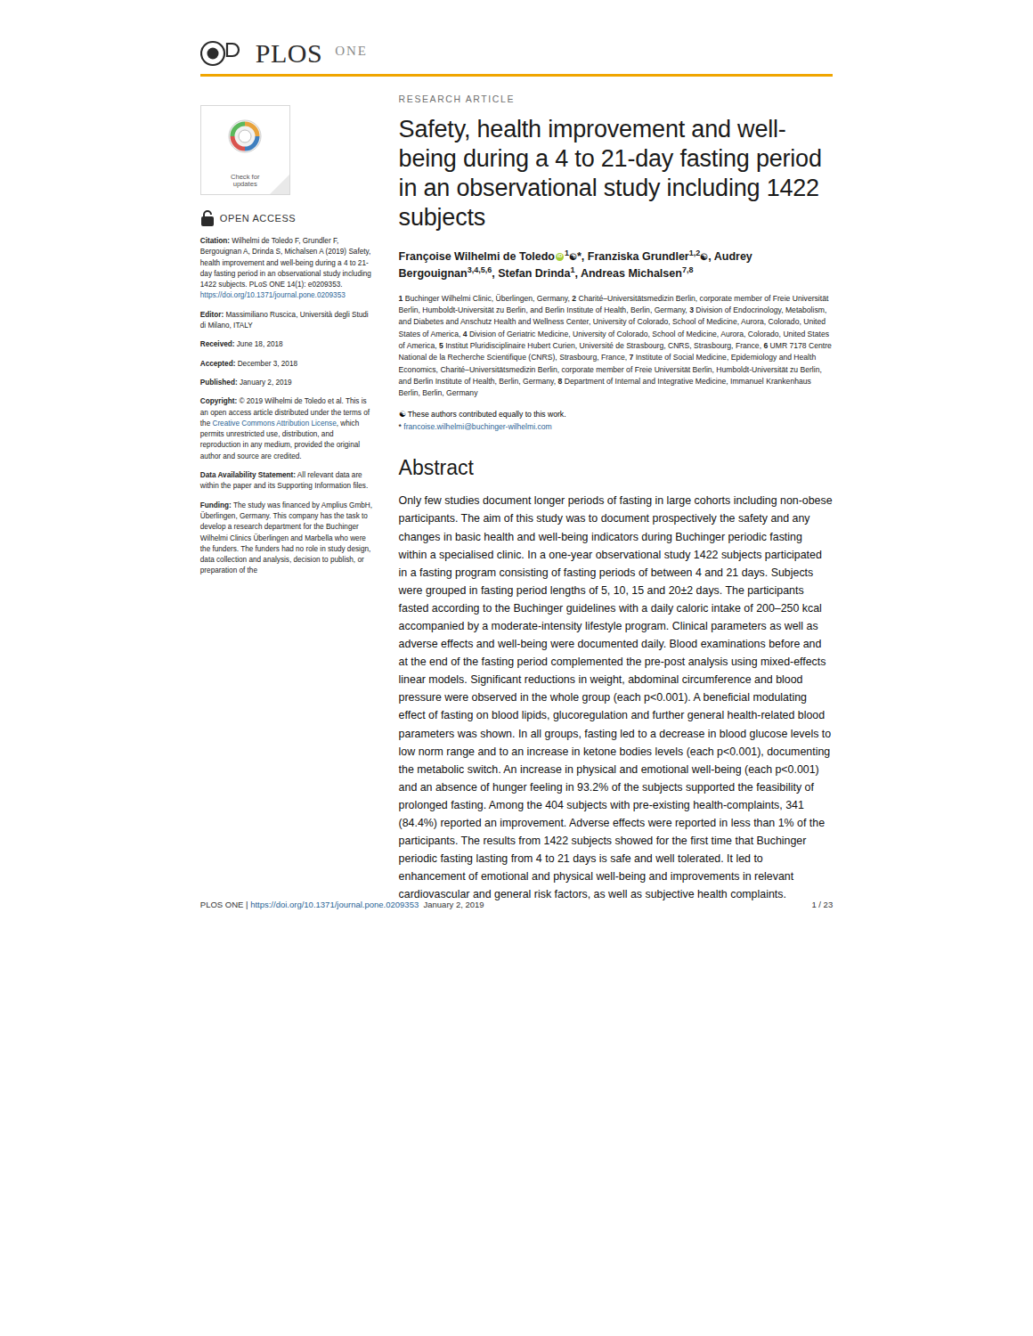PLOS
ONE
Check for
updates
OPEN ACCESS
Citation: Wilhelmi de Toledo F, Grundler F, Bergouignan A, Drinda S, Michalsen A (2019) Safety, health improvement and well-being during a 4 to 21-day fasting period in an observational study including 1422 subjects. PLoS ONE 14(1): e0209353. https://doi.org/10.1371/journal.pone.0209353
Editor: Massimiliano Ruscica, Università degli Studi di Milano, ITALY
Received: June 18, 2018
Accepted: December 3, 2018
Published: January 2, 2019
Copyright: © 2019 Wilhelmi de Toledo et al. This is an open access article distributed under the terms of the Creative Commons Attribution License, which permits unrestricted use, distribution, and reproduction in any medium, provided the original author and source are credited.
Data Availability Statement: All relevant data are within the paper and its Supporting Information files.
Funding: The study was financed by Amplius GmbH, Überlingen, Germany. This company has the task to develop a research department for the Buchinger Wilhelmi Clinics Überlingen and Marbella who were the funders. The funders had no role in study design, data collection and analysis, decision to publish, or preparation of the
RESEARCH ARTICLE
Safety, health improvement and well-being during a 4 to 21-day fasting period in an observational study including 1422 subjects
Françoise Wilhelmi de Toledo1☯*, Franziska Grundler1,2☯, Audrey Bergouignan3,4,5,6, Stefan Drinda1, Andreas Michalsen7,8
1 Buchinger Wilhelmi Clinic, Überlingen, Germany, 2 Charité–Universitätsmedizin Berlin, corporate member of Freie Universität Berlin, Humboldt-Universität zu Berlin, and Berlin Institute of Health, Berlin, Germany, 3 Division of Endocrinology, Metabolism, and Diabetes and Anschutz Health and Wellness Center, University of Colorado, School of Medicine, Aurora, Colorado, United States of America, 4 Division of Geriatric Medicine, University of Colorado, School of Medicine, Aurora, Colorado, United States of America, 5 Institut Pluridisciplinaire Hubert Curien, Université de Strasbourg, CNRS, Strasbourg, France, 6 UMR 7178 Centre National de la Recherche Scientifique (CNRS), Strasbourg, France, 7 Institute of Social Medicine, Epidemiology and Health Economics, Charité–Universitätsmedizin Berlin, corporate member of Freie Universität Berlin, Humboldt-Universität zu Berlin, and Berlin Institute of Health, Berlin, Germany, 8 Department of Internal and Integrative Medicine, Immanuel Krankenhaus Berlin, Berlin, Germany
☯ These authors contributed equally to this work.
* francoise.wilhelmi@buchinger-wilhelmi.com
Abstract
Only few studies document longer periods of fasting in large cohorts including non-obese participants. The aim of this study was to document prospectively the safety and any changes in basic health and well-being indicators during Buchinger periodic fasting within a specialised clinic. In a one-year observational study 1422 subjects participated in a fasting program consisting of fasting periods of between 4 and 21 days. Subjects were grouped in fasting period lengths of 5, 10, 15 and 20±2 days. The participants fasted according to the Buchinger guidelines with a daily caloric intake of 200–250 kcal accompanied by a moderate-intensity lifestyle program. Clinical parameters as well as adverse effects and well-being were documented daily. Blood examinations before and at the end of the fasting period complemented the pre-post analysis using mixed-effects linear models. Significant reductions in weight, abdominal circumference and blood pressure were observed in the whole group (each p<0.001). A beneficial modulating effect of fasting on blood lipids, glucoregulation and further general health-related blood parameters was shown. In all groups, fasting led to a decrease in blood glucose levels to low norm range and to an increase in ketone bodies levels (each p<0.001), documenting the metabolic switch. An increase in physical and emotional well-being (each p<0.001) and an absence of hunger feeling in 93.2% of the subjects supported the feasibility of prolonged fasting. Among the 404 subjects with pre-existing health-complaints, 341 (84.4%) reported an improvement. Adverse effects were reported in less than 1% of the participants. The results from 1422 subjects showed for the first time that Buchinger periodic fasting lasting from 4 to 21 days is safe and well tolerated. It led to enhancement of emotional and physical well-being and improvements in relevant cardiovascular and general risk factors, as well as subjective health complaints.
PLOS ONE | https://doi.org/10.1371/journal.pone.0209353 January 2, 2019
1 / 23